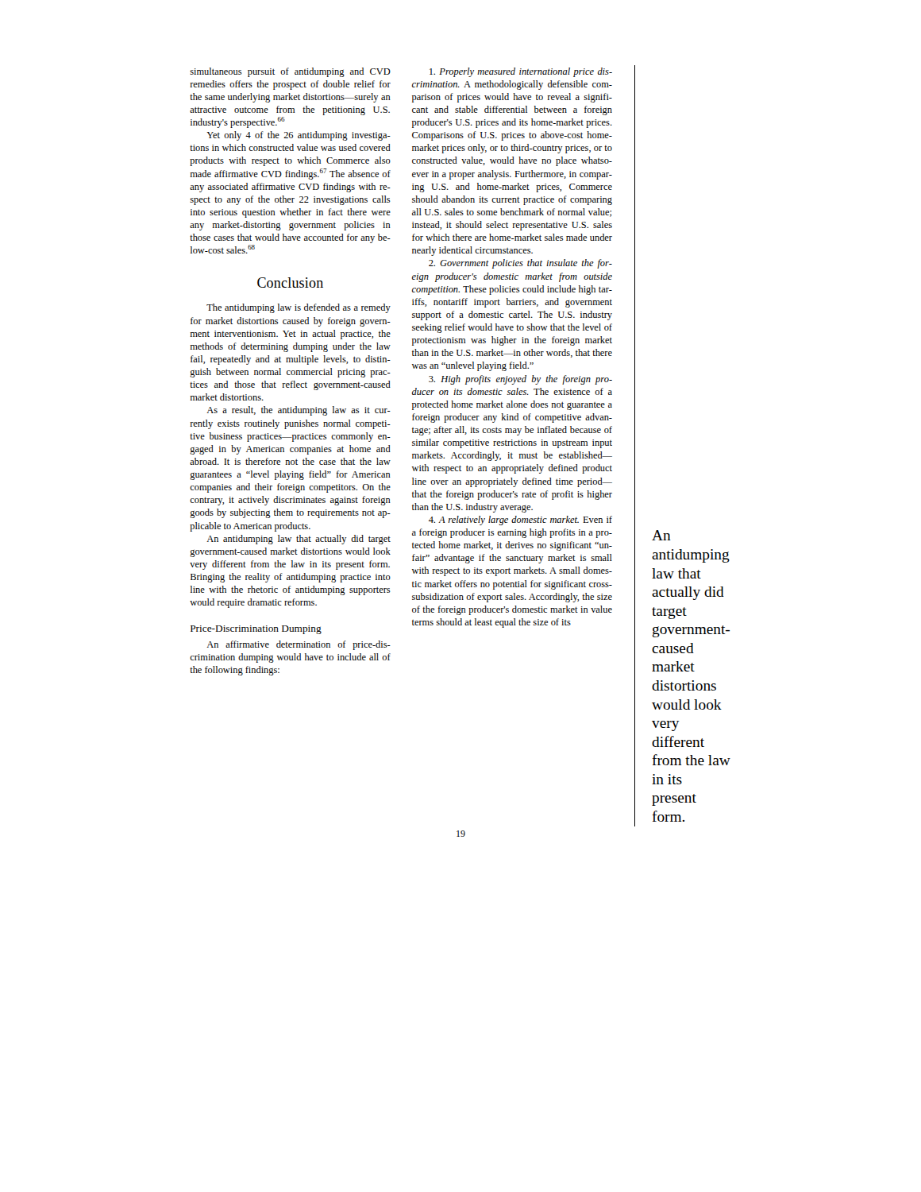simultaneous pursuit of antidumping and CVD remedies offers the prospect of double relief for the same underlying market distortions—surely an attractive outcome from the petitioning U.S. industry's perspective.66
Yet only 4 of the 26 antidumping investigations in which constructed value was used covered products with respect to which Commerce also made affirmative CVD findings.67 The absence of any associated affirmative CVD findings with respect to any of the other 22 investigations calls into serious question whether in fact there were any market-distorting government policies in those cases that would have accounted for any below-cost sales.68
Conclusion
The antidumping law is defended as a remedy for market distortions caused by foreign government interventionism. Yet in actual practice, the methods of determining dumping under the law fail, repeatedly and at multiple levels, to distinguish between normal commercial pricing practices and those that reflect government-caused market distortions.
As a result, the antidumping law as it currently exists routinely punishes normal competitive business practices—practices commonly engaged in by American companies at home and abroad. It is therefore not the case that the law guarantees a “level playing field” for American companies and their foreign competitors. On the contrary, it actively discriminates against foreign goods by subjecting them to requirements not applicable to American products.
An antidumping law that actually did target government-caused market distortions would look very different from the law in its present form. Bringing the reality of antidumping practice into line with the rhetoric of antidumping supporters would require dramatic reforms.
Price-Discrimination Dumping
An affirmative determination of price-discrimination dumping would have to include all of the following findings:
1. Properly measured international price discrimination. A methodologically defensible comparison of prices would have to reveal a significant and stable differential between a foreign producer's U.S. prices and its home-market prices. Comparisons of U.S. prices to above-cost home-market prices only, or to third-country prices, or to constructed value, would have no place whatsoever in a proper analysis. Furthermore, in comparing U.S. and home-market prices, Commerce should abandon its current practice of comparing all U.S. sales to some benchmark of normal value; instead, it should select representative U.S. sales for which there are home-market sales made under nearly identical circumstances.
2. Government policies that insulate the foreign producer's domestic market from outside competition. These policies could include high tariffs, nontariff import barriers, and government support of a domestic cartel. The U.S. industry seeking relief would have to show that the level of protectionism was higher in the foreign market than in the U.S. market—in other words, that there was an “unlevel playing field.”
3. High profits enjoyed by the foreign producer on its domestic sales. The existence of a protected home market alone does not guarantee a foreign producer any kind of competitive advantage; after all, its costs may be inflated because of similar competitive restrictions in upstream input markets. Accordingly, it must be established—with respect to an appropriately defined product line over an appropriately defined time period—that the foreign producer's rate of profit is higher than the U.S. industry average.
4. A relatively large domestic market. Even if a foreign producer is earning high profits in a protected home market, it derives no significant “unfair” advantage if the sanctuary market is small with respect to its export markets. A small domestic market offers no potential for significant cross-subsidization of export sales. Accordingly, the size of the foreign producer's domestic market in value terms should at least equal the size of its
An antidumping law that actually did target government-caused market distortions would look very different from the law in its present form.
19